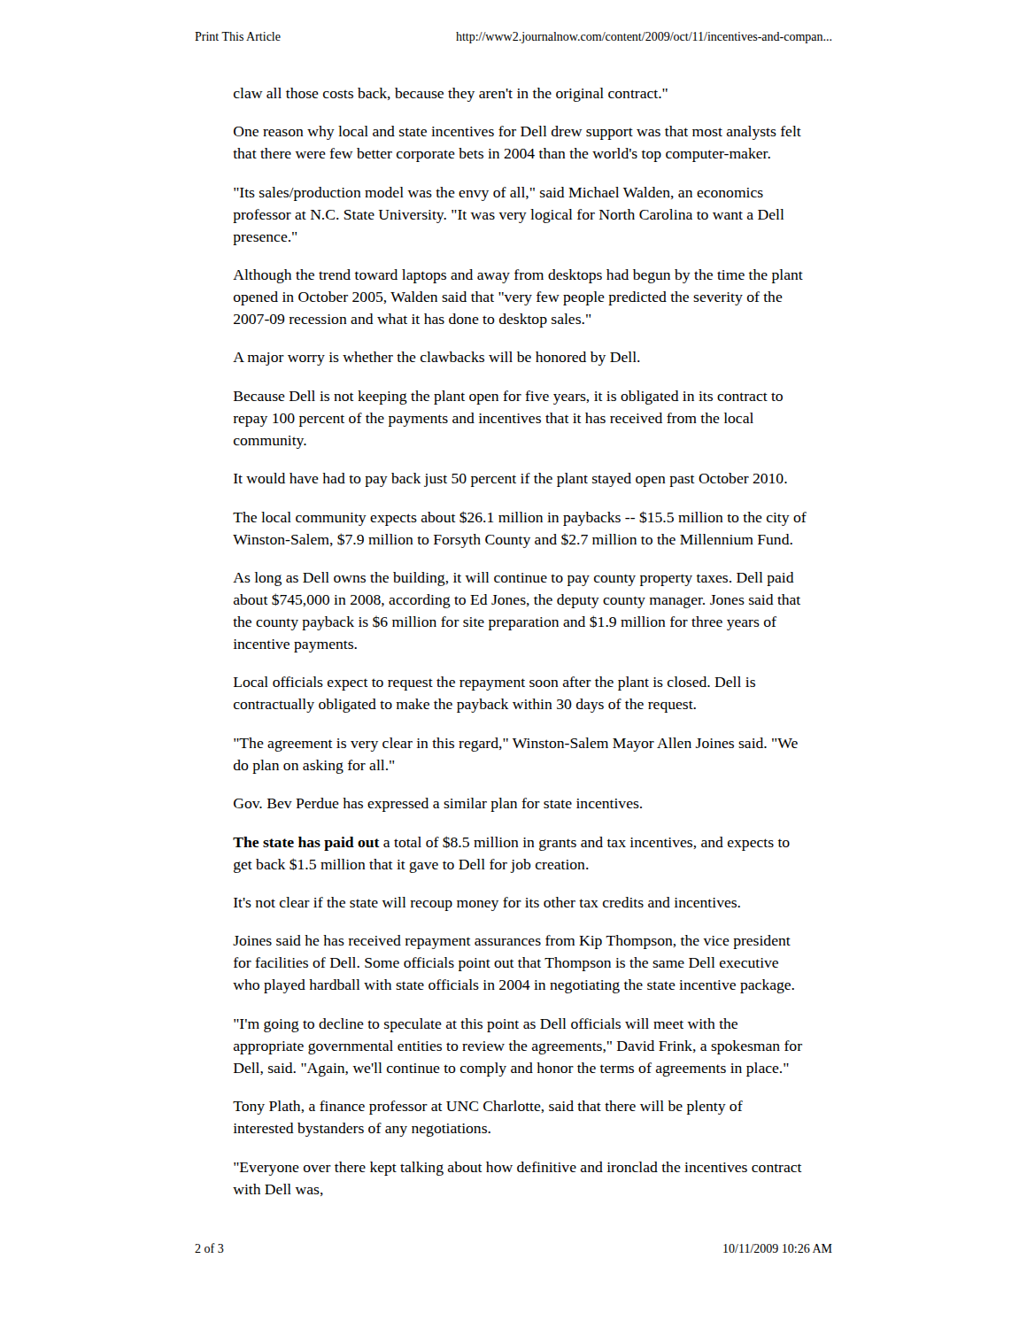Print This Article
http://www2.journalnow.com/content/2009/oct/11/incentives-and-compan...
claw all those costs back, because they aren't in the original contract."
One reason why local and state incentives for Dell drew support was that most analysts felt that there were few better corporate bets in 2004 than the world's top computer-maker.
"Its sales/production model was the envy of all," said Michael Walden, an economics professor at N.C. State University. "It was very logical for North Carolina to want a Dell presence."
Although the trend toward laptops and away from desktops had begun by the time the plant opened in October 2005, Walden said that "very few people predicted the severity of the 2007-09 recession and what it has done to desktop sales."
A major worry is whether the clawbacks will be honored by Dell.
Because Dell is not keeping the plant open for five years, it is obligated in its contract to repay 100 percent of the payments and incentives that it has received from the local community.
It would have had to pay back just 50 percent if the plant stayed open past October 2010.
The local community expects about $26.1 million in paybacks -- $15.5 million to the city of Winston-Salem, $7.9 million to Forsyth County and $2.7 million to the Millennium Fund.
As long as Dell owns the building, it will continue to pay county property taxes. Dell paid about $745,000 in 2008, according to Ed Jones, the deputy county manager. Jones said that the county payback is $6 million for site preparation and $1.9 million for three years of incentive payments.
Local officials expect to request the repayment soon after the plant is closed. Dell is contractually obligated to make the payback within 30 days of the request.
"The agreement is very clear in this regard," Winston-Salem Mayor Allen Joines said. "We do plan on asking for all."
Gov. Bev Perdue has expressed a similar plan for state incentives.
The state has paid out a total of $8.5 million in grants and tax incentives, and expects to get back $1.5 million that it gave to Dell for job creation.
It's not clear if the state will recoup money for its other tax credits and incentives.
Joines said he has received repayment assurances from Kip Thompson, the vice president for facilities of Dell. Some officials point out that Thompson is the same Dell executive who played hardball with state officials in 2004 in negotiating the state incentive package.
"I'm going to decline to speculate at this point as Dell officials will meet with the appropriate governmental entities to review the agreements," David Frink, a spokesman for Dell, said. "Again, we'll continue to comply and honor the terms of agreements in place."
Tony Plath, a finance professor at UNC Charlotte, said that there will be plenty of interested bystanders of any negotiations.
"Everyone over there kept talking about how definitive and ironclad the incentives contract with Dell was,
2 of 3
10/11/2009 10:26 AM